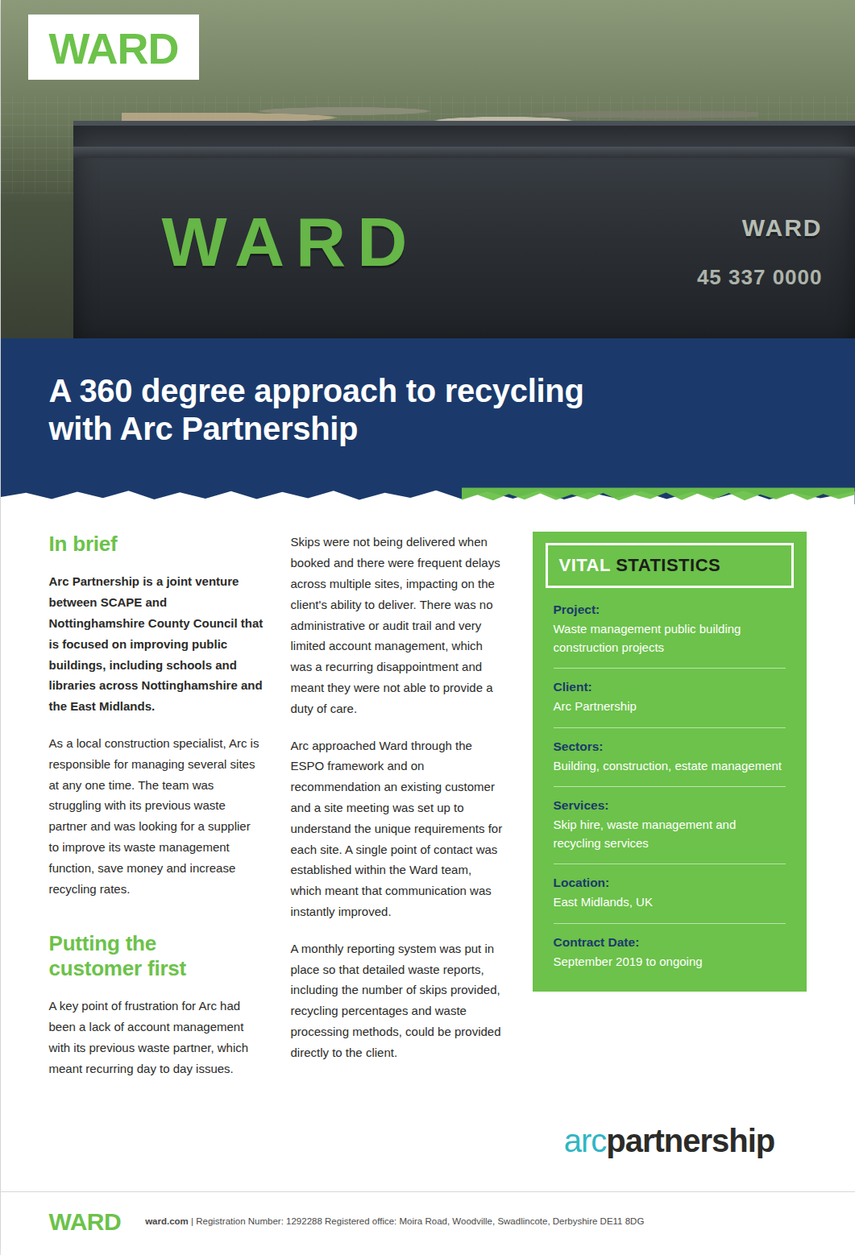WARD WARD 45 337 0000
WARD
A 360 degree approach to recycling
with Arc Partnership
In brief
Arc Partnership is a joint venture between SCAPE and Nottinghamshire County Council that is focused on improving public buildings, including schools and libraries across Nottinghamshire and the East Midlands.
As a local construction specialist, Arc is responsible for managing several sites at any one time. The team was struggling with its previous waste partner and was looking for a supplier to improve its waste management function, save money and increase recycling rates.
Putting the
customer first
A key point of frustration for Arc had been a lack of account management with its previous waste partner, which meant recurring day to day issues.
Skips were not being delivered when booked and there were frequent delays across multiple sites, impacting on the client's ability to deliver. There was no administrative or audit trail and very limited account management, which was a recurring disappointment and meant they were not able to provide a duty of care.
Arc approached Ward through the ESPO framework and on recommendation an existing customer and a site meeting was set up to understand the unique requirements for each site. A single point of contact was established within the Ward team, which meant that communication was instantly improved.
A monthly reporting system was put in place so that detailed waste reports, including the number of skips provided, recycling percentages and waste processing methods, could be provided directly to the client.
VITAL STATISTICS
Project:
Waste management public building construction projects
Client:
Arc Partnership
Sectors:
Building, construction, estate management
Services:
Skip hire, waste management and recycling services
Location:
East Midlands, UK
Contract Date:
September 2019 to ongoing
arc partnership
WARD
ward.com | Registration Number: 1292288 Registered office: Moira Road, Woodville, Swadlincote, Derbyshire DE11 8DG